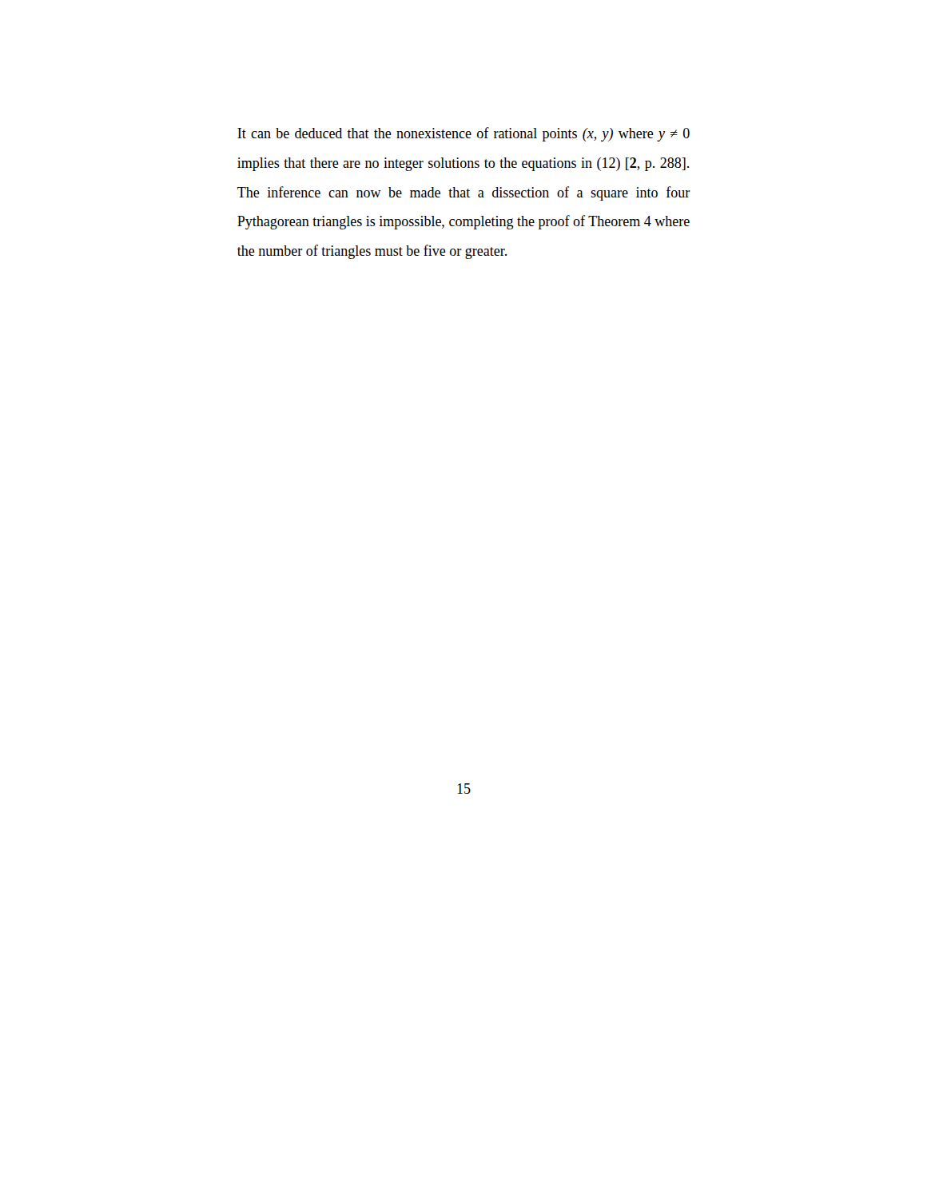It can be deduced that the nonexistence of rational points (x, y) where y ≠ 0 implies that there are no integer solutions to the equations in (12) [2, p. 288]. The inference can now be made that a dissection of a square into four Pythagorean triangles is impossible, completing the proof of Theorem 4 where the number of triangles must be five or greater.
15